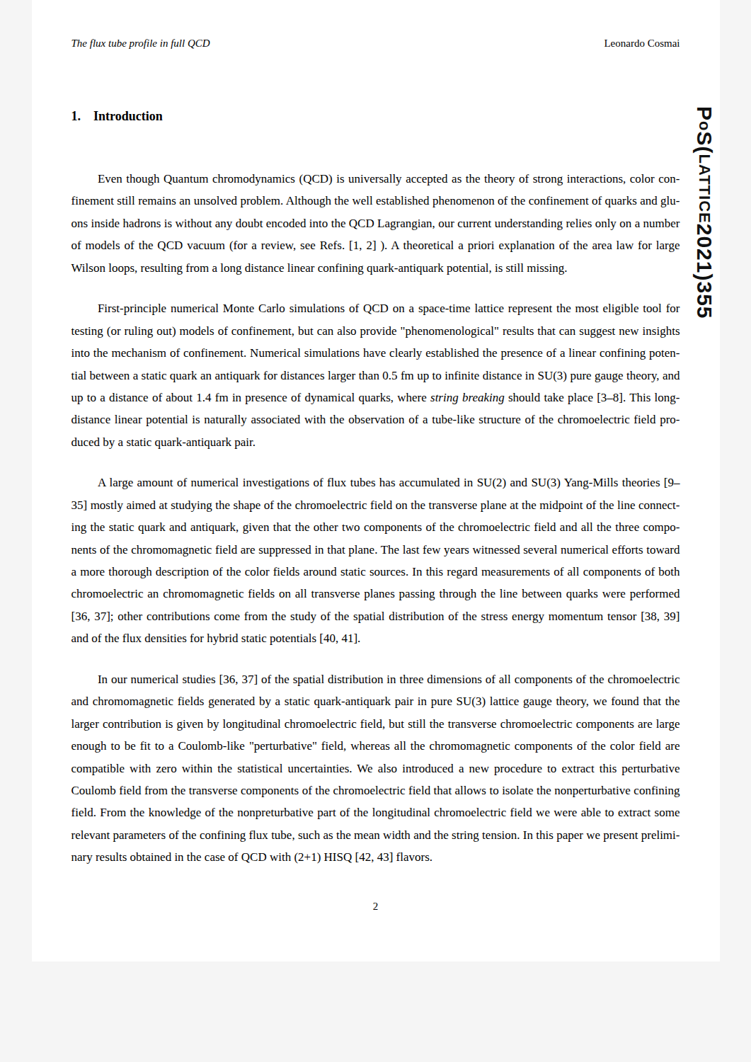The flux tube profile in full QCD Leonardo Cosmai
Po S(LATTICE2021)355
1. Introduction
Even though Quantum chromodynamics (QCD) is universally accepted as the theory of strong interactions, color confinement still remains an unsolved problem. Although the well established phenomenon of the confinement of quarks and gluons inside hadrons is without any doubt encoded into the QCD Lagrangian, our current understanding relies only on a number of models of the QCD vacuum (for a review, see Refs. [1, 2] ). A theoretical a priori explanation of the area law for large Wilson loops, resulting from a long distance linear confining quark-antiquark potential, is still missing.
First-principle numerical Monte Carlo simulations of QCD on a space-time lattice represent the most eligible tool for testing (or ruling out) models of confinement, but can also provide "phenomenological" results that can suggest new insights into the mechanism of confinement. Numerical simulations have clearly established the presence of a linear confining potential between a static quark an antiquark for distances larger than 0.5 fm up to infinite distance in SU(3) pure gauge theory, and up to a distance of about 1.4 fm in presence of dynamical quarks, where string breaking should take place [3–8]. This long-distance linear potential is naturally associated with the observation of a tube-like structure of the chromoelectric field produced by a static quark-antiquark pair.
A large amount of numerical investigations of flux tubes has accumulated in SU(2) and SU(3) Yang-Mills theories [9–35] mostly aimed at studying the shape of the chromoelectric field on the transverse plane at the midpoint of the line connecting the static quark and antiquark, given that the other two components of the chromoelectric field and all the three components of the chromomagnetic field are suppressed in that plane. The last few years witnessed several numerical efforts toward a more thorough description of the color fields around static sources. In this regard measurements of all components of both chromoelectric an chromomagnetic fields on all transverse planes passing through the line between quarks were performed [36, 37]; other contributions come from the study of the spatial distribution of the stress energy momentum tensor [38, 39] and of the flux densities for hybrid static potentials [40, 41].
In our numerical studies [36, 37] of the spatial distribution in three dimensions of all components of the chromoelectric and chromomagnetic fields generated by a static quark-antiquark pair in pure SU(3) lattice gauge theory, we found that the larger contribution is given by longitudinal chromoelectric field, but still the transverse chromoelectric components are large enough to be fit to a Coulomb-like "perturbative" field, whereas all the chromomagnetic components of the color field are compatible with zero within the statistical uncertainties. We also introduced a new procedure to extract this perturbative Coulomb field from the transverse components of the chromoelectric field that allows to isolate the nonperturbative confining field. From the knowledge of the nonpreturbative part of the longitudinal chromoelectric field we were able to extract some relevant parameters of the confining flux tube, such as the mean width and the string tension. In this paper we present preliminary results obtained in the case of QCD with (2+1) HISQ [42, 43] flavors.
2